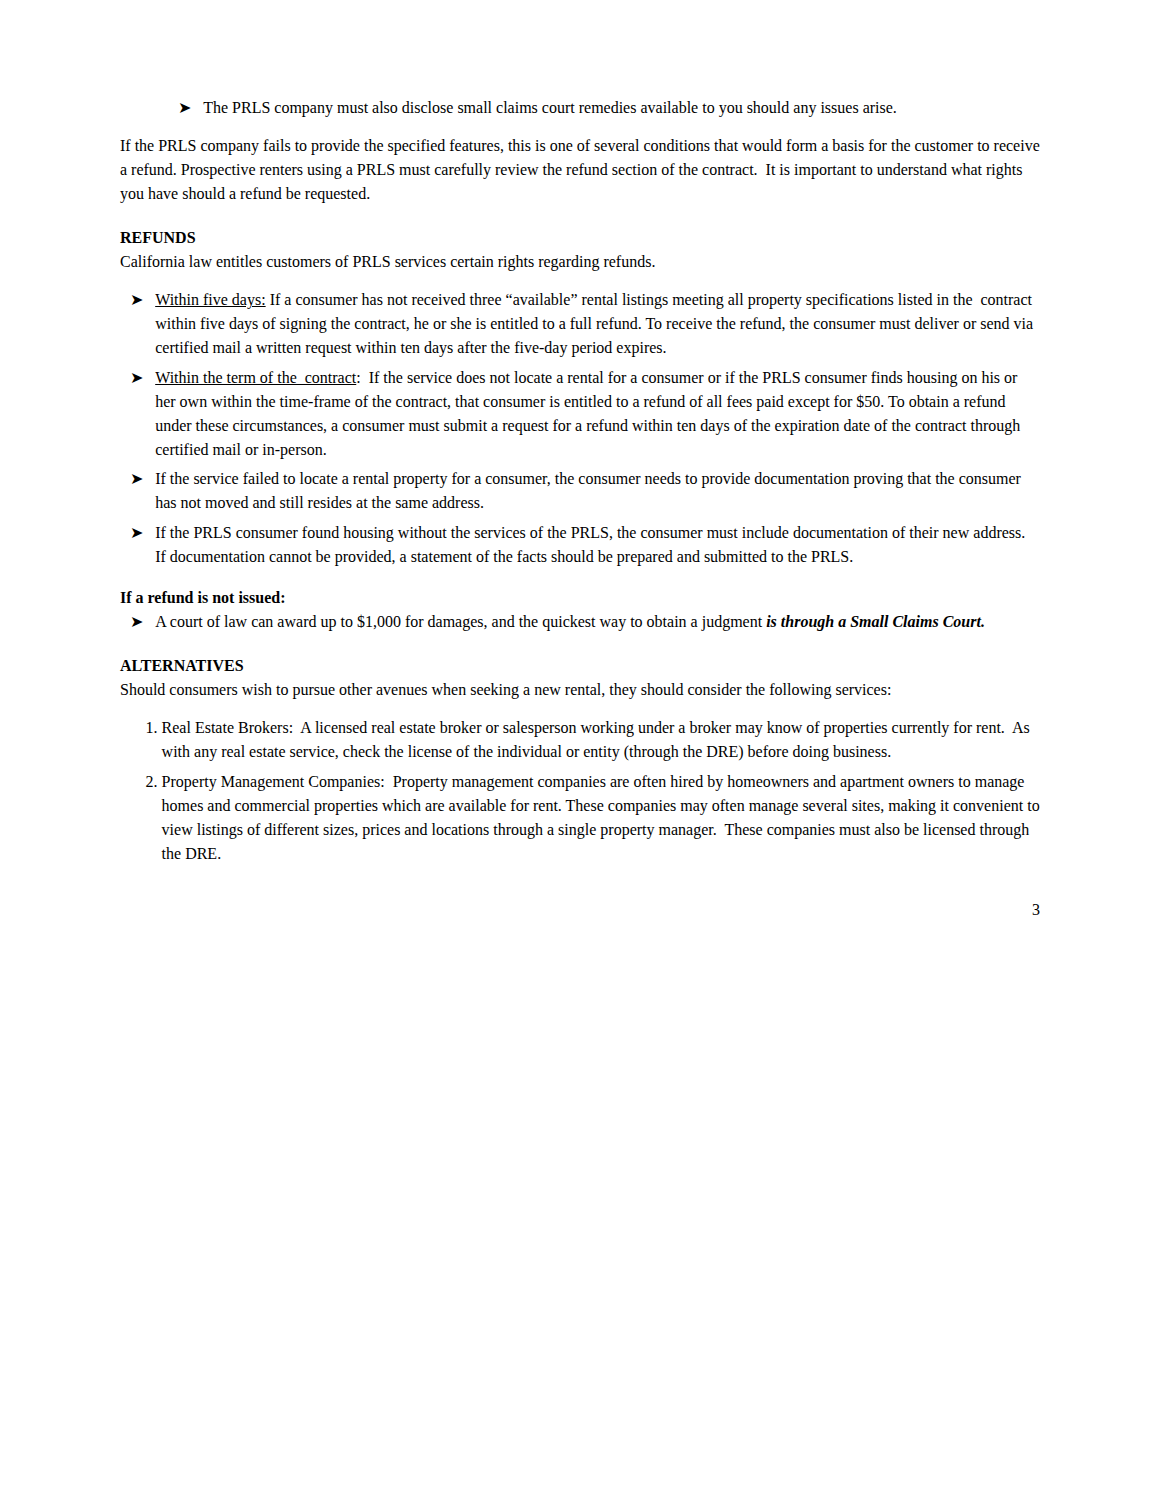The PRLS company must also disclose small claims court remedies available to you should any issues arise.
If the PRLS company fails to provide the specified features, this is one of several conditions that would form a basis for the customer to receive a refund. Prospective renters using a PRLS must carefully review the refund section of the contract. It is important to understand what rights you have should a refund be requested.
Refunds
California law entitles customers of PRLS services certain rights regarding refunds.
Within five days: If a consumer has not received three “available” rental listings meeting all property specifications listed in the contract within five days of signing the contract, he or she is entitled to a full refund. To receive the refund, the consumer must deliver or send via certified mail a written request within ten days after the five-day period expires.
Within the term of the contract: If the service does not locate a rental for a consumer or if the PRLS consumer finds housing on his or her own within the time-frame of the contract, that consumer is entitled to a refund of all fees paid except for $50. To obtain a refund under these circumstances, a consumer must submit a request for a refund within ten days of the expiration date of the contract through certified mail or in-person.
If the service failed to locate a rental property for a consumer, the consumer needs to provide documentation proving that the consumer has not moved and still resides at the same address.
If the PRLS consumer found housing without the services of the PRLS, the consumer must include documentation of their new address. If documentation cannot be provided, a statement of the facts should be prepared and submitted to the PRLS.
If a refund is not issued:
A court of law can award up to $1,000 for damages, and the quickest way to obtain a judgment is through a Small Claims Court.
Alternatives
Should consumers wish to pursue other avenues when seeking a new rental, they should consider the following services:
Real Estate Brokers: A licensed real estate broker or salesperson working under a broker may know of properties currently for rent. As with any real estate service, check the license of the individual or entity (through the DRE) before doing business.
Property Management Companies: Property management companies are often hired by homeowners and apartment owners to manage homes and commercial properties which are available for rent. These companies may often manage several sites, making it convenient to view listings of different sizes, prices and locations through a single property manager. These companies must also be licensed through the DRE.
3